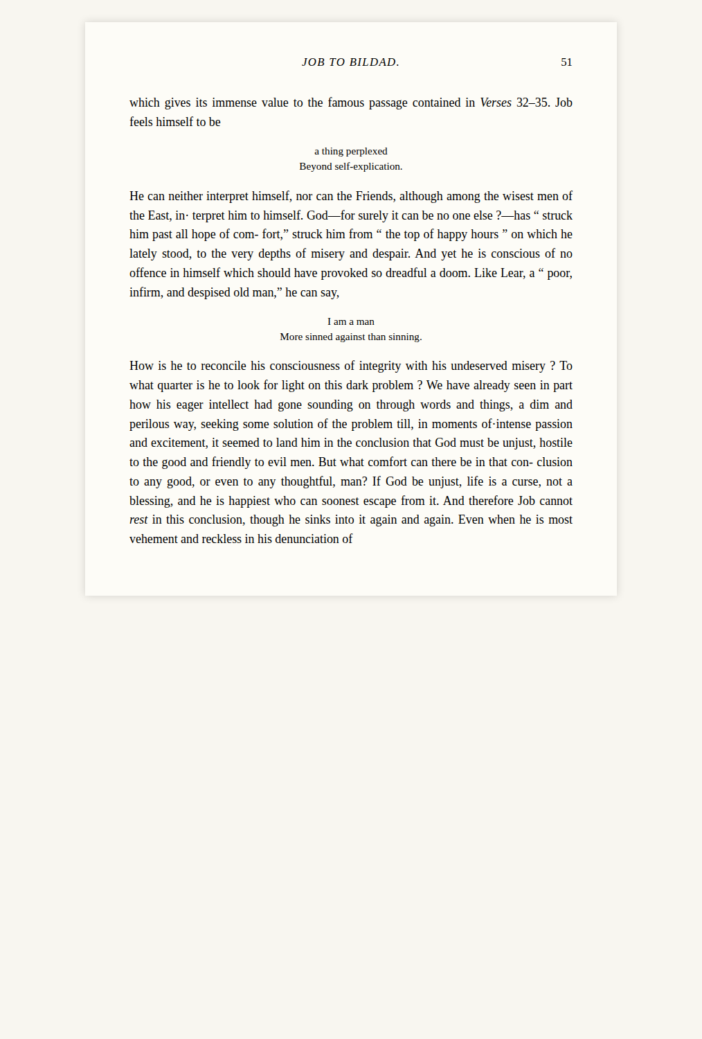Job to Bildad. 51
which gives its immense value to the famous passage contained in Verses 32–35. Job feels himself to be
a thing perplexed
Beyond self-explication.
He can neither interpret himself, nor can the Friends, although among the wisest men of the East, in· terpret him to himself. God—for surely it can be no one else ?—has “ struck him past all hope of com- fort,” struck him from “ the top of happy hours ” on which he lately stood, to the very depths of misery and despair. And yet he is conscious of no offence in himself which should have provoked so dreadful a doom. Like Lear, a “ poor, infirm, and despised old man,” he can say,
I am a man
More sinned against than sinning.
How is he to reconcile his consciousness of integrity with his undeserved misery ? To what quarter is he to look for light on this dark problem ? We have already seen in part how his eager intellect had gone sounding on through words and things, a dim and perilous way, seeking some solution of the problem till, in moments of·intense passion and excitement, it seemed to land him in the conclusion that God must be unjust, hostile to the good and friendly to evil men. But what comfort can there be in that con- clusion to any good, or even to any thoughtful, man? If God be unjust, life is a curse, not a blessing, and he is happiest who can soonest escape from it. And therefore Job cannot rest in this conclusion, though he sinks into it again and again. Even when he is most vehement and reckless in his denunciation of